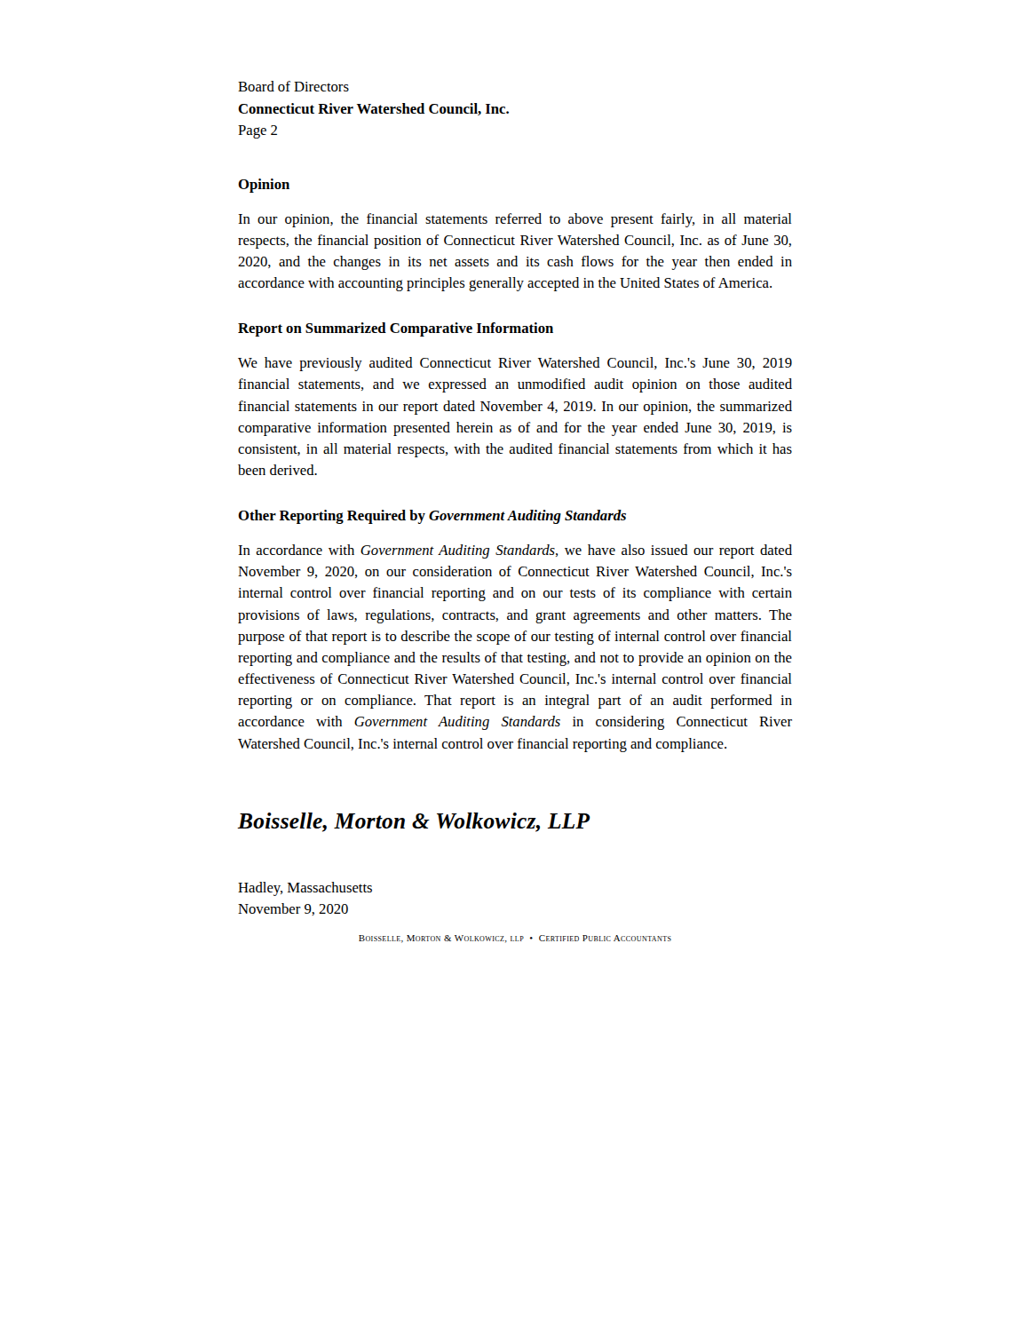Board of Directors
Connecticut River Watershed Council, Inc.
Page 2
Opinion
In our opinion, the financial statements referred to above present fairly, in all material respects, the financial position of Connecticut River Watershed Council, Inc. as of June 30, 2020, and the changes in its net assets and its cash flows for the year then ended in accordance with accounting principles generally accepted in the United States of America.
Report on Summarized Comparative Information
We have previously audited Connecticut River Watershed Council, Inc.'s June 30, 2019 financial statements, and we expressed an unmodified audit opinion on those audited financial statements in our report dated November 4, 2019. In our opinion, the summarized comparative information presented herein as of and for the year ended June 30, 2019, is consistent, in all material respects, with the audited financial statements from which it has been derived.
Other Reporting Required by Government Auditing Standards
In accordance with Government Auditing Standards, we have also issued our report dated November 9, 2020, on our consideration of Connecticut River Watershed Council, Inc.'s internal control over financial reporting and on our tests of its compliance with certain provisions of laws, regulations, contracts, and grant agreements and other matters. The purpose of that report is to describe the scope of our testing of internal control over financial reporting and compliance and the results of that testing, and not to provide an opinion on the effectiveness of Connecticut River Watershed Council, Inc.'s internal control over financial reporting or on compliance. That report is an integral part of an audit performed in accordance with Government Auditing Standards in considering Connecticut River Watershed Council, Inc.'s internal control over financial reporting and compliance.
Boisselle, Morton & Wolkowicz, LLP
Hadley, Massachusetts
November 9, 2020
Boisselle, Morton & Wolkowicz, llp • Certified Public Accountants